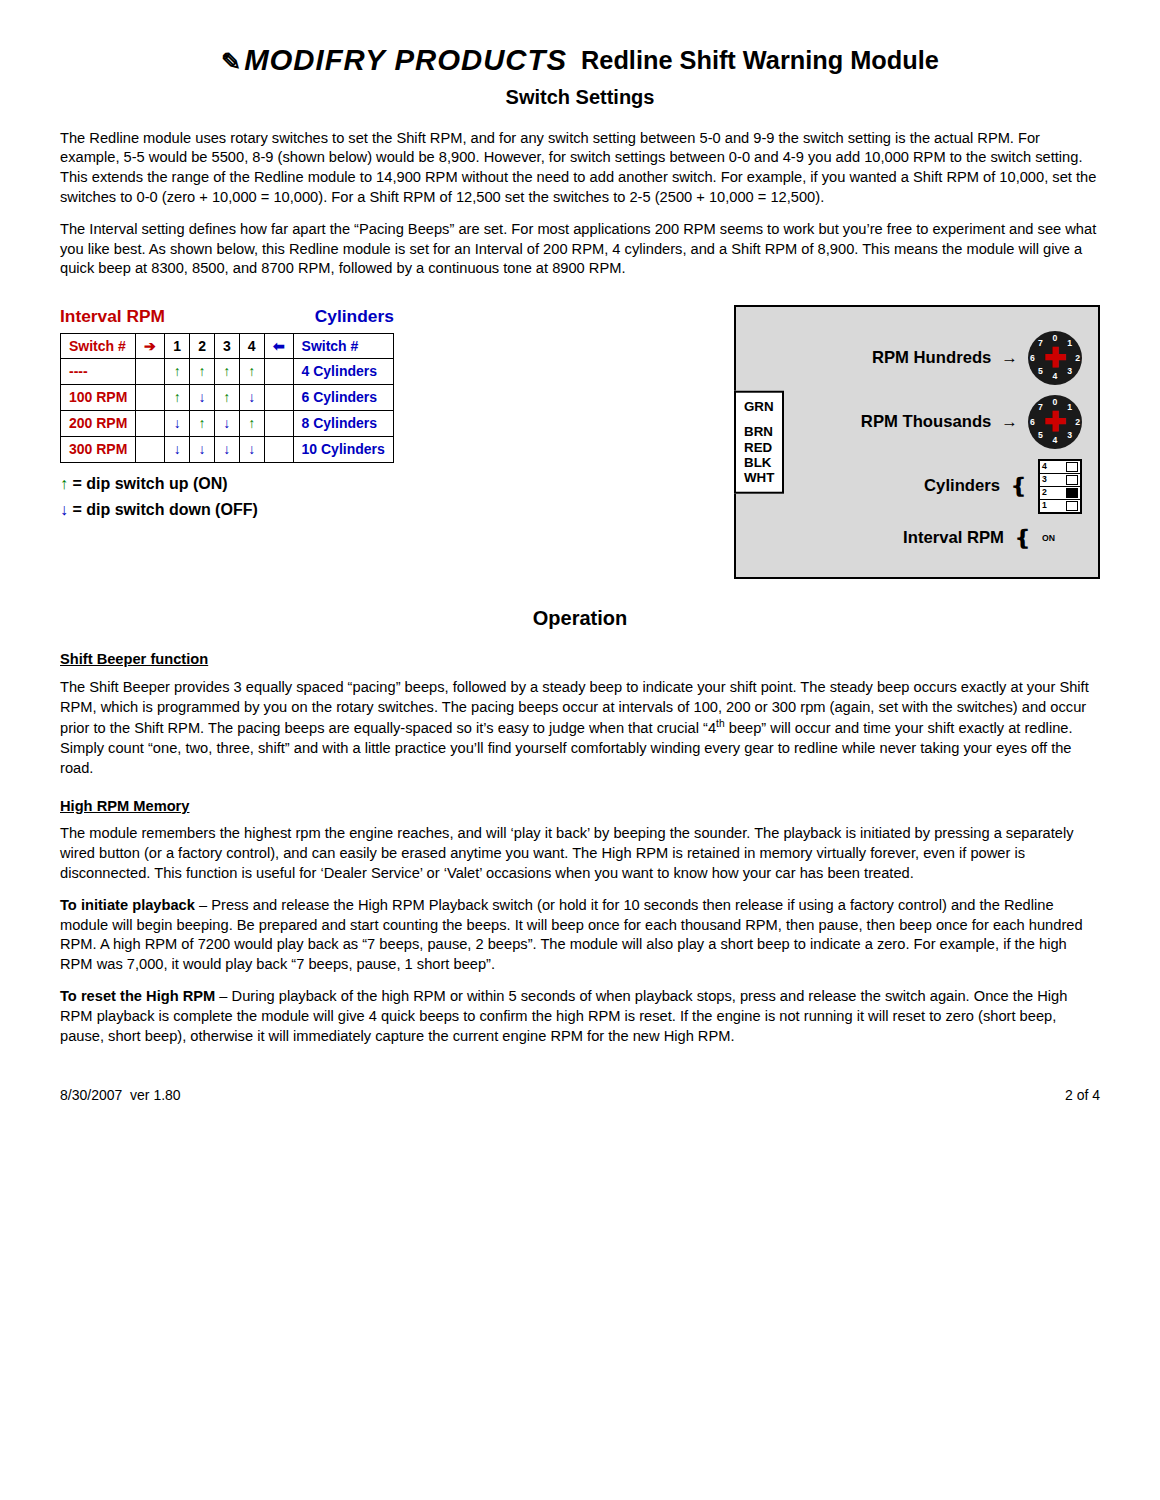✎MODIFRY PRODUCTS
Redline Shift Warning Module
Switch Settings
The Redline module uses rotary switches to set the Shift RPM, and for any switch setting between 5-0 and 9-9 the switch setting is the actual RPM. For example, 5-5 would be 5500, 8-9 (shown below) would be 8,900. However, for switch settings between 0-0 and 4-9 you add 10,000 RPM to the switch setting. This extends the range of the Redline module to 14,900 RPM without the need to add another switch. For example, if you wanted a Shift RPM of 10,000, set the switches to 0-0 (zero + 10,000 = 10,000). For a Shift RPM of 12,500 set the switches to 2-5 (2500 + 10,000 = 12,500).
The Interval setting defines how far apart the “Pacing Beeps” are set. For most applications 200 RPM seems to work but you’re free to experiment and see what you like best. As shown below, this Redline module is set for an Interval of 200 RPM, 4 cylinders, and a Shift RPM of 8,900. This means the module will give a quick beep at 8300, 8500, and 8700 RPM, followed by a continuous tone at 8900 RPM.
Interval RPM Cylinders
| Switch # | ➔ | 1 | 2 | 3 | 4 | ⬅ | Switch # |
| ---- | | ↑ | ↑ | ↑ | ↑ | | 4 Cylinders |
| 100 RPM | | ↑ | ↓ | ↑ | ↓ | | 6 Cylinders |
| 200 RPM | | ↓ | ↑ | ↓ | ↑ | | 8 Cylinders |
| 300 RPM | | ↓ | ↓ | ↓ | ↓ | | 10 Cylinders |
↑ = dip switch up (ON)
↓ = dip switch down (OFF)
GRN
BRN
RED
BLK
WHT
RPM Hundreds → ✚ 0123 4567
RPM Thousands → ✚ 0123 4567
Cylinders ❴ 4 3 2 1
Interval RPM ❴ ON
Operation
Shift Beeper function
The Shift Beeper provides 3 equally spaced “pacing” beeps, followed by a steady beep to indicate your shift point. The steady beep occurs exactly at your Shift RPM, which is programmed by you on the rotary switches. The pacing beeps occur at intervals of 100, 200 or 300 rpm (again, set with the switches) and occur prior to the Shift RPM. The pacing beeps are equally-spaced so it’s easy to judge when that crucial “4th beep” will occur and time your shift exactly at redline. Simply count “one, two, three, shift” and with a little practice you’ll find yourself comfortably winding every gear to redline while never taking your eyes off the road.
High RPM Memory
The module remembers the highest rpm the engine reaches, and will ‘play it back’ by beeping the sounder. The playback is initiated by pressing a separately wired button (or a factory control), and can easily be erased anytime you want. The High RPM is retained in memory virtually forever, even if power is disconnected. This function is useful for ‘Dealer Service’ or ‘Valet’ occasions when you want to know how your car has been treated.
To initiate playback – Press and release the High RPM Playback switch (or hold it for 10 seconds then release if using a factory control) and the Redline module will begin beeping. Be prepared and start counting the beeps. It will beep once for each thousand RPM, then pause, then beep once for each hundred RPM. A high RPM of 7200 would play back as “7 beeps, pause, 2 beeps”. The module will also play a short beep to indicate a zero. For example, if the high RPM was 7,000, it would play back “7 beeps, pause, 1 short beep”.
To reset the High RPM – During playback of the high RPM or within 5 seconds of when playback stops, press and release the switch again. Once the High RPM playback is complete the module will give 4 quick beeps to confirm the high RPM is reset. If the engine is not running it will reset to zero (short beep, pause, short beep), otherwise it will immediately capture the current engine RPM for the new High RPM.
8/30/2007 ver 1.80 2 of 4